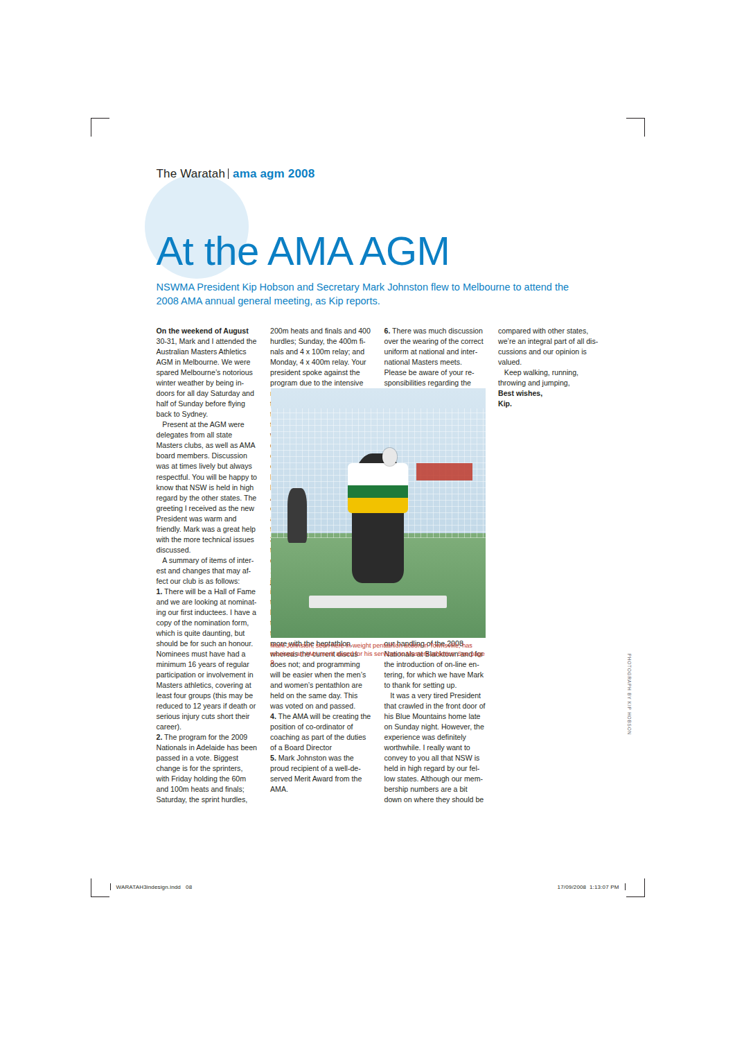The Waratah ama agm 2008
At the AMA AGM
NSWMA President Kip Hobson and Secretary Mark Johnston flew to Melbourne to attend the 2008 AMA annual general meeting, as Kip reports.
On the weekend of August 30-31, Mark and I attended the Australian Masters Athletics AGM in Melbourne. We were spared Melbourne’s notorious winter weather by being indoors for all day Saturday and half of Sunday before flying back to Sydney.
Present at the AGM were delegates from all state Masters clubs, as well as AMA board members. Discussion was at times lively but always respectful. You will be happy to know that NSW is held in high regard by the other states. The greeting I received as the new President was warm and friendly. Mark was a great help with the more technical issues discussed.
A summary of items of interest and changes that may affect our club is as follows:
1. There will be a Hall of Fame and we are looking at nominating our first inductees. I have a copy of the nomination form, which is quite daunting, but should be for such an honour. Nominees must have had a minimum 16 years of regular participation or involvement in Masters athletics, covering at least four groups (this may be reduced to 12 years if death or serious injury cuts short their career).
2. The program for the 2009 Nationals in Adelaide has been passed in a vote. Biggest change is for the sprinters, with Friday holding the 60m and 100m heats and finals; Saturday, the sprint hurdles, 200m heats and finals and 400 hurdles; Sunday, the 400m finals and 4 x 100m relay; and Monday, 4 x 400m relay. Your president spoke against the program due to the intensive nature of the first two days for the sprinters and the concern that they won’t hang around for the relays on the weekend, as well as increased injury risk due to having two sprint finals each day. I was told that sprinters had requested at the athletes’ forums that their events be held on the first two days. After being told that the sprinters were getting what they had asked for, I had no choice but to support the changes.
3. Queensland requested that the events in the women’s outdoor pentathlon be changed to 100m, shot put, long jump, javelin and 800m. The reasoning behind this request were that this brings the event into line with those conducted at the Oceania Championships; the two throwing events align more with the heptathlon, whereas the current discus does not; and programming will be easier when the men’s and women’s pentathlon are held on the same day. This was voted on and passed.
4. The AMA will be creating the position of co-ordinator of coaching as part of the duties of a Board Director
5. Mark Johnston was the proud recipient of a well-deserved Merit Award from the AMA.
6. There was much discussion over the wearing of the correct uniform at national and international Masters meets. Please be aware of your responsibilities regarding the correct NSW or Australian uniform. Refer to the respective websites for further information, or contact our Uniform Co-ordinator, Lynette Smith, for clarification if necessary. A wrong uniform will result in disqualification.
7. Drug testing was covered at length in the previous year’s AGM and the position has not changed. It’s important to ensure that entry forms indicate that drug testing may be carried out at competitions conducted by the AMA. Without this notice, world records will not be accepted. The prohibitive cost of drug testing and the appeals process involved makes it highly unlikely that it will be actively pursued at the Masters level.
8. We were commended for our handling of the 2008 Nationals at Blacktown and for the introduction of on-line entering, for which we have Mark to thank for setting up.
It was a very tired President that crawled in the front door of his Blue Mountains home late on Sunday night. However, the experience was definitely worthwhile. I really want to convey to you all that NSW is held in high regard by our fellow states. Although our membership numbers are a bit down on where they should be compared with other states, we’re an integral part of all discussions and our opinion is valued.
Keep walking, running, throwing and jumping,
Best wishes,
Kip.
Mark Johnston, seen here in weight pentathlon action in Townsville, has received an AMA merit award for his services to Masters athletics. See page 9.
PHOTOGRAPH BY KIP HOBSON
WARATAH3indesign.indd 08
17/09/2008 1:13:07 PM